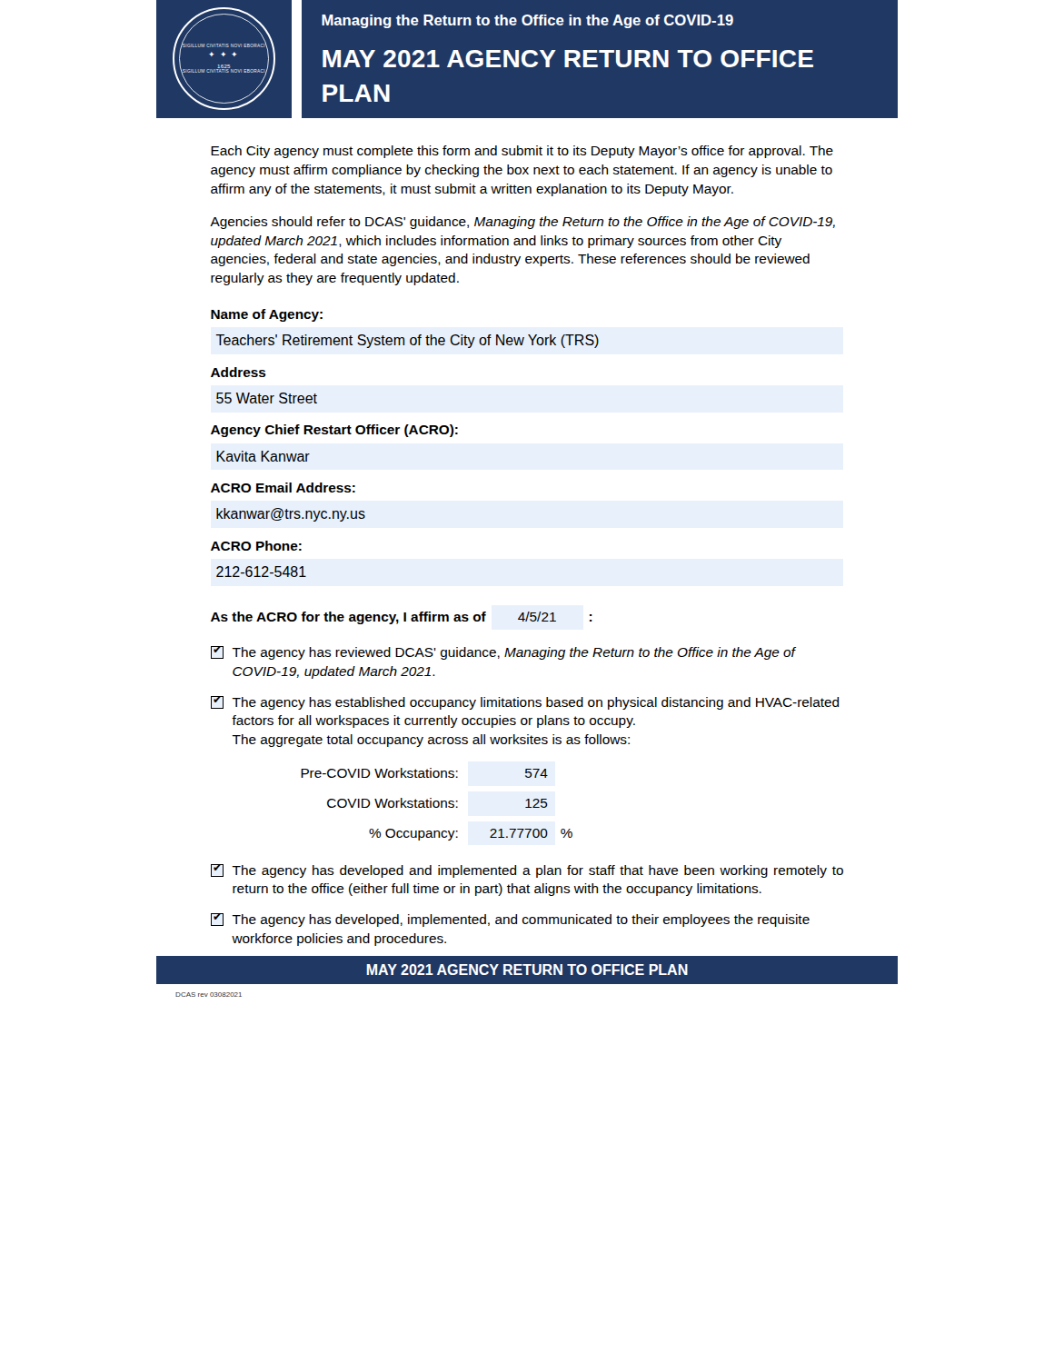SIGILLUM CIVITATIS NOVI EBORACI
✦ ✦ ✦
1625
SIGILLUM CIVITATIS NOVI EBORACI
Managing the Return to the Office in the Age of COVID-19
MAY 2021 AGENCY RETURN TO OFFICE PLAN
Each City agency must complete this form and submit it to its Deputy Mayor’s office for approval. The agency must affirm compliance by checking the box next to each statement. If an agency is unable to affirm any of the statements, it must submit a written explanation to its Deputy Mayor.
Agencies should refer to DCAS' guidance, Managing the Return to the Office in the Age of COVID-19, updated March 2021, which includes information and links to primary sources from other City agencies, federal and state agencies, and industry experts. These references should be reviewed regularly as they are frequently updated.
Name of Agency:
Teachers' Retirement System of the City of New York (TRS)
Address
55 Water Street
Agency Chief Restart Officer (ACRO):
Kavita Kanwar
ACRO Email Address:
kkanwar@trs.nyc.ny.us
ACRO Phone:
212-612-5481
As the ACRO for the agency, I affirm as of 4/5/21 :
The agency has reviewed DCAS' guidance, Managing the Return to the Office in the Age of COVID-19, updated March 2021.
The agency has established occupancy limitations based on physical distancing and HVAC-related factors for all workspaces it currently occupies or plans to occupy.
The aggregate total occupancy across all worksites is as follows:
Pre-COVID Workstations:
574
COVID Workstations:
125
% Occupancy:
21.77700
%
The agency has developed and implemented a plan for staff that have been working remotely to return to the office (either full time or in part) that aligns with the occupancy limitations.
The agency has developed, implemented, and communicated to their employees the requisite workforce policies and procedures.
MAY 2021 AGENCY RETURN TO OFFICE PLAN
DCAS rev 03082021